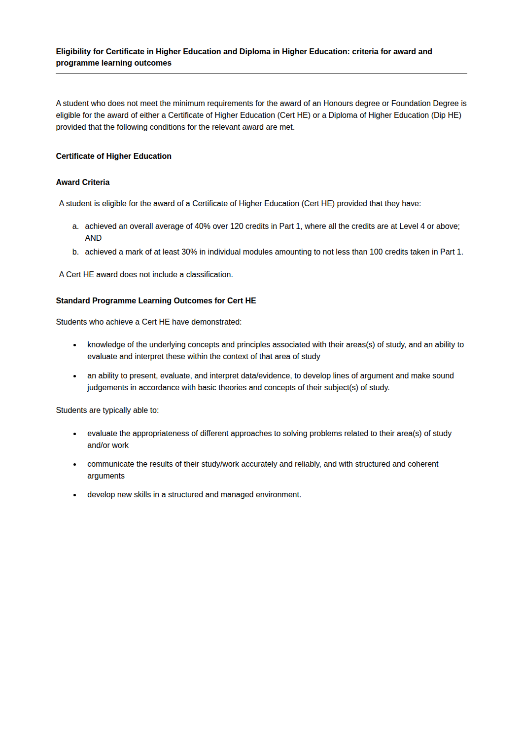Eligibility for Certificate in Higher Education and Diploma in Higher Education: criteria for award and programme learning outcomes
A student who does not meet the minimum requirements for the award of an Honours degree or Foundation Degree is eligible for the award of either a Certificate of Higher Education (Cert HE) or a Diploma of Higher Education (Dip HE) provided that the following conditions for the relevant award are met.
Certificate of Higher Education
Award Criteria
A student is eligible for the award of a Certificate of Higher Education (Cert HE) provided that they have:
achieved an overall average of 40% over 120 credits in Part 1, where all the credits are at Level 4 or above; AND
achieved a mark of at least 30% in individual modules amounting to not less than 100 credits taken in Part 1.
A Cert HE award does not include a classification.
Standard Programme Learning Outcomes for Cert HE
Students who achieve a Cert HE have demonstrated:
knowledge of the underlying concepts and principles associated with their areas(s) of study, and an ability to evaluate and interpret these within the context of that area of study
an ability to present, evaluate, and interpret data/evidence, to develop lines of argument and make sound judgements in accordance with basic theories and concepts of their subject(s) of study.
Students are typically able to:
evaluate the appropriateness of different approaches to solving problems related to their area(s) of study and/or work
communicate the results of their study/work accurately and reliably, and with structured and coherent arguments
develop new skills in a structured and managed environment.